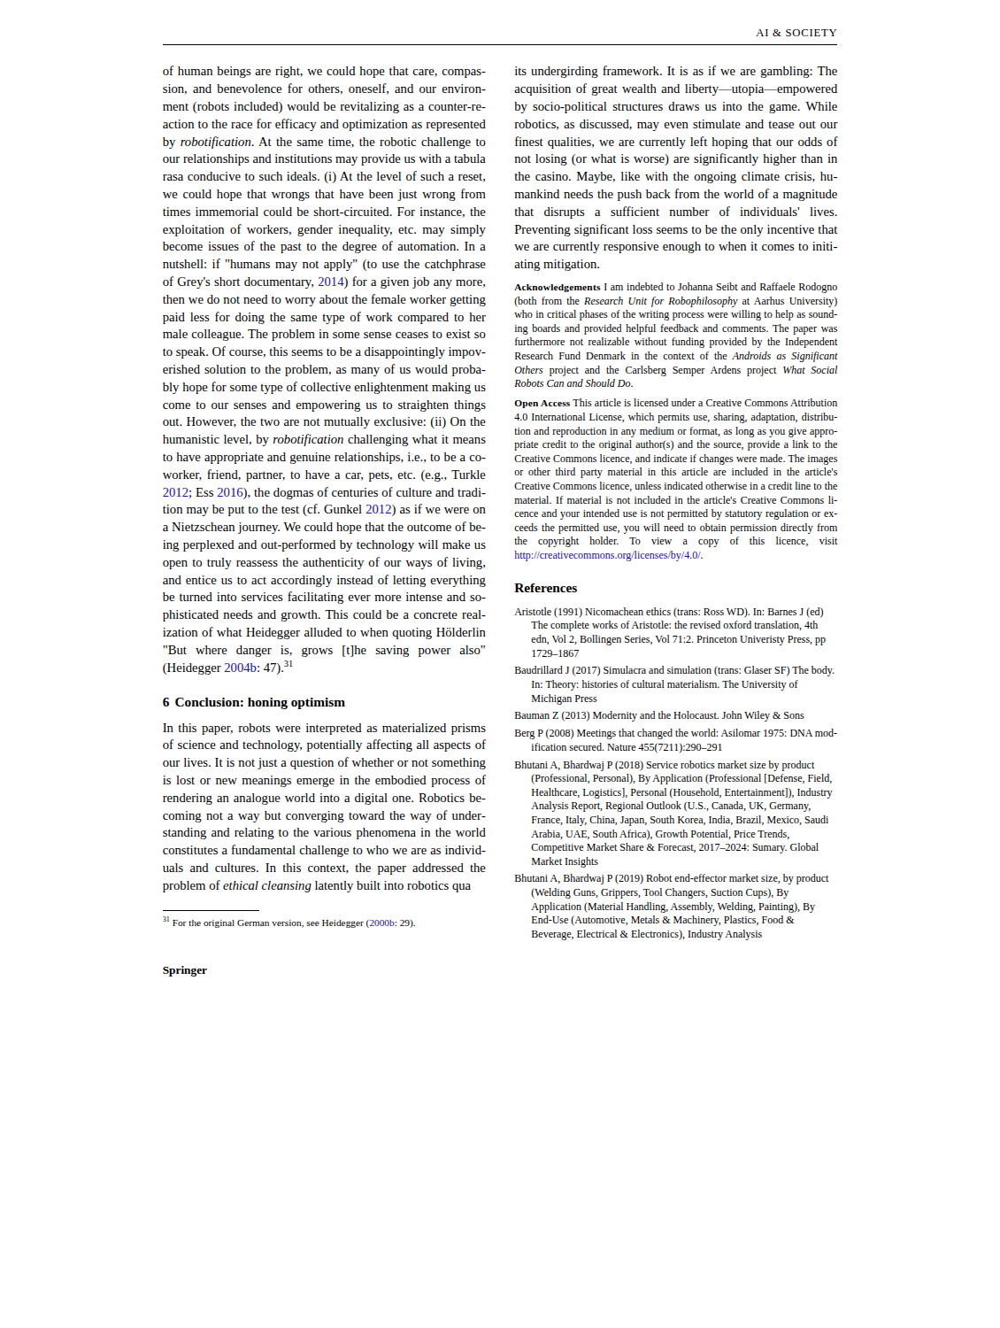AI & SOCIETY
of human beings are right, we could hope that care, compassion, and benevolence for others, oneself, and our environment (robots included) would be revitalizing as a counter-reaction to the race for efficacy and optimization as represented by robotification. At the same time, the robotic challenge to our relationships and institutions may provide us with a tabula rasa conducive to such ideals. (i) At the level of such a reset, we could hope that wrongs that have been just wrong from times immemorial could be short-circuited. For instance, the exploitation of workers, gender inequality, etc. may simply become issues of the past to the degree of automation. In a nutshell: if "humans may not apply" (to use the catchphrase of Grey's short documentary, 2014) for a given job any more, then we do not need to worry about the female worker getting paid less for doing the same type of work compared to her male colleague. The problem in some sense ceases to exist so to speak. Of course, this seems to be a disappointingly impoverished solution to the problem, as many of us would probably hope for some type of collective enlightenment making us come to our senses and empowering us to straighten things out. However, the two are not mutually exclusive: (ii) On the humanistic level, by robotification challenging what it means to have appropriate and genuine relationships, i.e., to be a co-worker, friend, partner, to have a car, pets, etc. (e.g., Turkle 2012; Ess 2016), the dogmas of centuries of culture and tradition may be put to the test (cf. Gunkel 2012) as if we were on a Nietzschean journey. We could hope that the outcome of being perplexed and out-performed by technology will make us open to truly reassess the authenticity of our ways of living, and entice us to act accordingly instead of letting everything be turned into services facilitating ever more intense and sophisticated needs and growth. This could be a concrete realization of what Heidegger alluded to when quoting Hölderlin "But where danger is, grows [t]he saving power also" (Heidegger 2004b: 47).31
6 Conclusion: honing optimism
In this paper, robots were interpreted as materialized prisms of science and technology, potentially affecting all aspects of our lives. It is not just a question of whether or not something is lost or new meanings emerge in the embodied process of rendering an analogue world into a digital one. Robotics becoming not a way but converging toward the way of understanding and relating to the various phenomena in the world constitutes a fundamental challenge to who we are as individuals and cultures. In this context, the paper addressed the problem of ethical cleansing latently built into robotics qua
31 For the original German version, see Heidegger (2000b: 29).
its undergirding framework. It is as if we are gambling: The acquisition of great wealth and liberty—utopia—empowered by socio-political structures draws us into the game. While robotics, as discussed, may even stimulate and tease out our finest qualities, we are currently left hoping that our odds of not losing (or what is worse) are significantly higher than in the casino. Maybe, like with the ongoing climate crisis, humankind needs the push back from the world of a magnitude that disrupts a sufficient number of individuals' lives. Preventing significant loss seems to be the only incentive that we are currently responsive enough to when it comes to initiating mitigation.
Acknowledgements I am indebted to Johanna Seibt and Raffaele Rodogno (both from the Research Unit for Robophilosophy at Aarhus University) who in critical phases of the writing process were willing to help as sounding boards and provided helpful feedback and comments. The paper was furthermore not realizable without funding provided by the Independent Research Fund Denmark in the context of the Androids as Significant Others project and the Carlsberg Semper Ardens project What Social Robots Can and Should Do.
Open Access This article is licensed under a Creative Commons Attribution 4.0 International License, which permits use, sharing, adaptation, distribution and reproduction in any medium or format, as long as you give appropriate credit to the original author(s) and the source, provide a link to the Creative Commons licence, and indicate if changes were made. The images or other third party material in this article are included in the article's Creative Commons licence, unless indicated otherwise in a credit line to the material. If material is not included in the article's Creative Commons licence and your intended use is not permitted by statutory regulation or exceeds the permitted use, you will need to obtain permission directly from the copyright holder. To view a copy of this licence, visit http://creativecommons.org/licenses/by/4.0/.
References
Aristotle (1991) Nicomachean ethics (trans: Ross WD). In: Barnes J (ed) The complete works of Aristotle: the revised oxford translation, 4th edn, Vol 2, Bollingen Series, Vol 71:2. Princeton Univeristy Press, pp 1729–1867
Baudrillard J (2017) Simulacra and simulation (trans: Glaser SF) The body. In: Theory: histories of cultural materialism. The University of Michigan Press
Bauman Z (2013) Modernity and the Holocaust. John Wiley & Sons
Berg P (2008) Meetings that changed the world: Asilomar 1975: DNA modification secured. Nature 455(7211):290–291
Bhutani A, Bhardwaj P (2018) Service robotics market size by product (Professional, Personal), By Application (Professional [Defense, Field, Healthcare, Logistics], Personal (Household, Entertainment]), Industry Analysis Report, Regional Outlook (U.S., Canada, UK, Germany, France, Italy, China, Japan, South Korea, India, Brazil, Mexico, Saudi Arabia, UAE, South Africa), Growth Potential, Price Trends, Competitive Market Share & Forecast, 2017–2024: Sumary. Global Market Insights
Bhutani A, Bhardwaj P (2019) Robot end-effector market size, by product (Welding Guns, Grippers, Tool Changers, Suction Cups), By Application (Material Handling, Assembly, Welding, Painting), By End-Use (Automotive, Metals & Machinery, Plastics, Food & Beverage, Electrical & Electronics), Industry Analysis
Springer